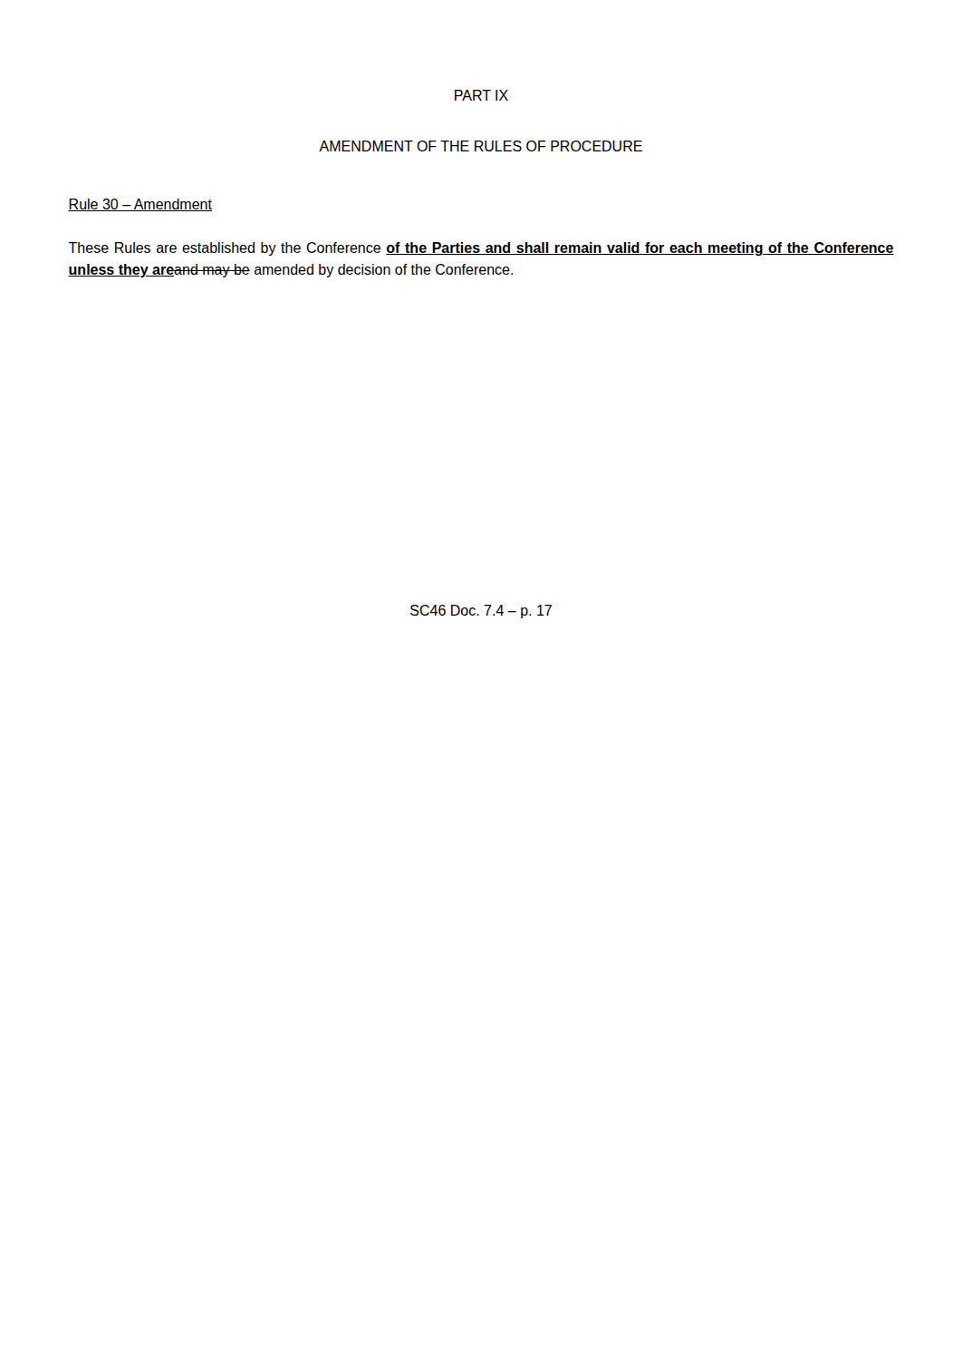PART IX
AMENDMENT OF THE RULES OF PROCEDURE
Rule 30 – Amendment
These Rules are established by the Conference of the Parties and shall remain valid for each meeting of the Conference unless they are and may be amended by decision of the Conference.
SC46 Doc. 7.4 – p. 17